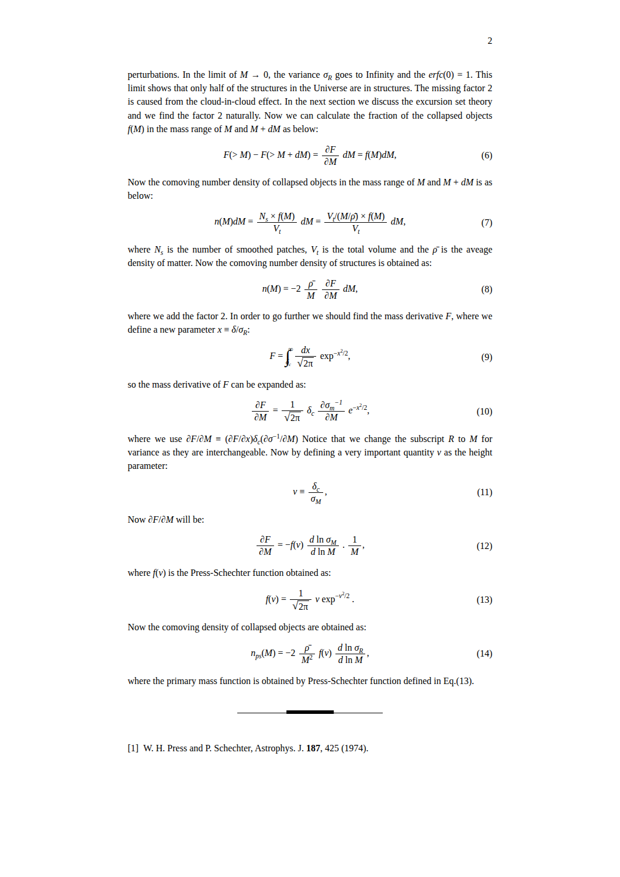2
perturbations. In the limit of M → 0, the variance σR goes to Infinity and the erfc(0) = 1. This limit shows that only half of the structures in the Universe are in structures. The missing factor 2 is caused from the cloud-in-cloud effect. In the next section we discuss the excursion set theory and we find the factor 2 naturally. Now we can calculate the fraction of the collapsed objects f(M) in the mass range of M and M + dM as below:
F(> M) − F(> M + dM) = ∂F∂M dM = f(M)dM, (6)
Now the comoving number density of collapsed objects in the mass range of M and M + dM is as below:
n(M)dM = Ns × f(M) Vt dM = Vt/(M/ρ̄) × f(M) Vt dM, (7)
where Ns is the number of smoothed patches, Vt is the total volume and the ρ̄ is the aveage density of matter. Now the comoving number density of structures is obtained as:
n(M) = −2 ρ̄M ∂F∂M dM, (8)
where we add the factor 2. In order to go further we should find the mass derivative F, where we define a new parameter x ≡ δ/σR:
F = ∫∞δc dx 2π exp−x2/2, (9)
so the mass derivative of F can be expanded as:
∂F∂M = 12π δc ∂σm−1∂M e−x2/2, (10)
where we use ∂F/∂M ≡ (∂F/∂x)δc(∂σ−1/∂M) Notice that we change the subscript R to M for variance as they are interchangeable. Now by defining a very important quantity ν as the height parameter:
ν ≡ δc σM, (11)
Now ∂F/∂M will be:
∂F∂M = −f(ν) d ln σM d ln M . 1 M, (12)
where f(ν) is the Press-Schechter function obtained as:
f(ν) = 12π ν exp−ν2/2 . (13)
Now the comoving density of collapsed objects are obtained as:
nps(M) = −2 ρ̄M2 f(ν) d ln σR d ln M, (14)
where the primary mass function is obtained by Press-Schechter function defined in Eq.(13).
[1] W. H. Press and P. Schechter, Astrophys. J. 187, 425 (1974).